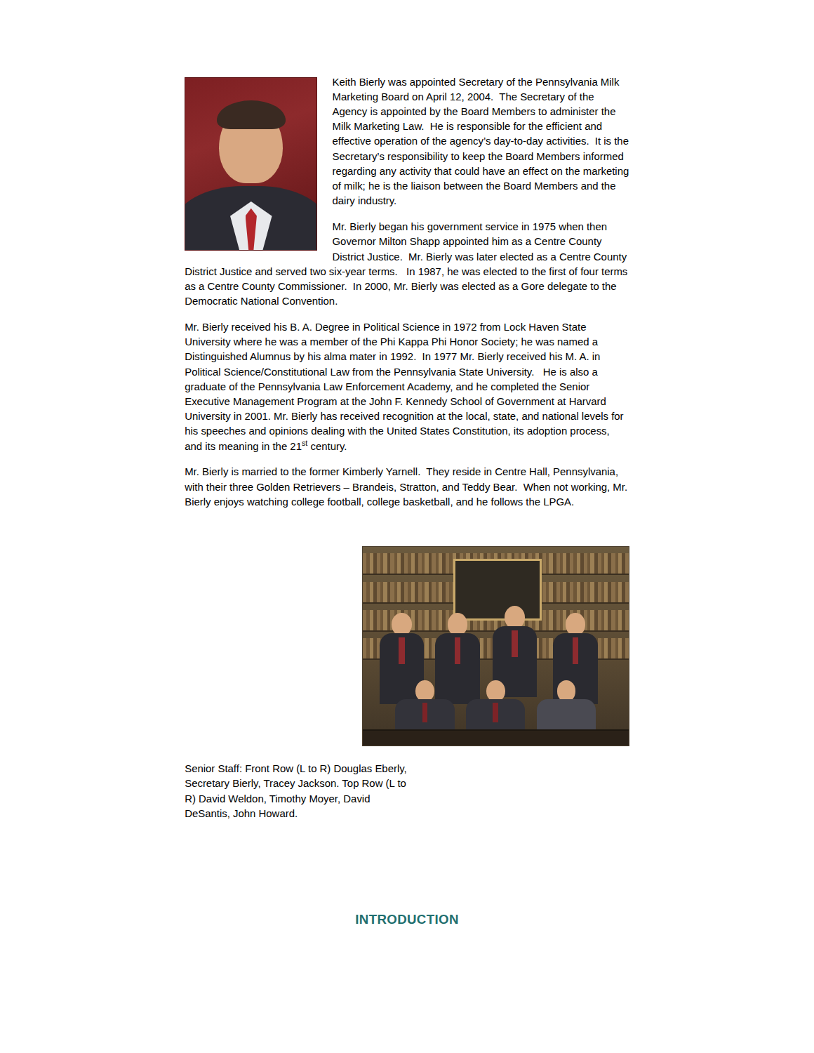Keith Bierly was appointed Secretary of the Pennsylvania Milk Marketing Board on April 12, 2004. The Secretary of the Agency is appointed by the Board Members to administer the Milk Marketing Law. He is responsible for the efficient and effective operation of the agency’s day-to-day activities. It is the Secretary’s responsibility to keep the Board Members informed regarding any activity that could have an effect on the marketing of milk; he is the liaison between the Board Members and the dairy industry.
Mr. Bierly began his government service in 1975 when then Governor Milton Shapp appointed him as a Centre County District Justice. Mr. Bierly was later elected as a Centre County District Justice and served two six-year terms. In 1987, he was elected to the first of four terms as a Centre County Commissioner. In 2000, Mr. Bierly was elected as a Gore delegate to the Democratic National Convention.
Mr. Bierly received his B. A. Degree in Political Science in 1972 from Lock Haven State University where he was a member of the Phi Kappa Phi Honor Society; he was named a Distinguished Alumnus by his alma mater in 1992. In 1977 Mr. Bierly received his M. A. in Political Science/Constitutional Law from the Pennsylvania State University. He is also a graduate of the Pennsylvania Law Enforcement Academy, and he completed the Senior Executive Management Program at the John F. Kennedy School of Government at Harvard University in 2001. Mr. Bierly has received recognition at the local, state, and national levels for his speeches and opinions dealing with the United States Constitution, its adoption process, and its meaning in the 21st century.
Mr. Bierly is married to the former Kimberly Yarnell. They reside in Centre Hall, Pennsylvania, with their three Golden Retrievers – Brandeis, Stratton, and Teddy Bear. When not working, Mr. Bierly enjoys watching college football, college basketball, and he follows the LPGA.
Senior Staff: Front Row (L to R) Douglas Eberly, Secretary Bierly, Tracey Jackson. Top Row (L to R) David Weldon, Timothy Moyer, David DeSantis, John Howard.
INTRODUCTION